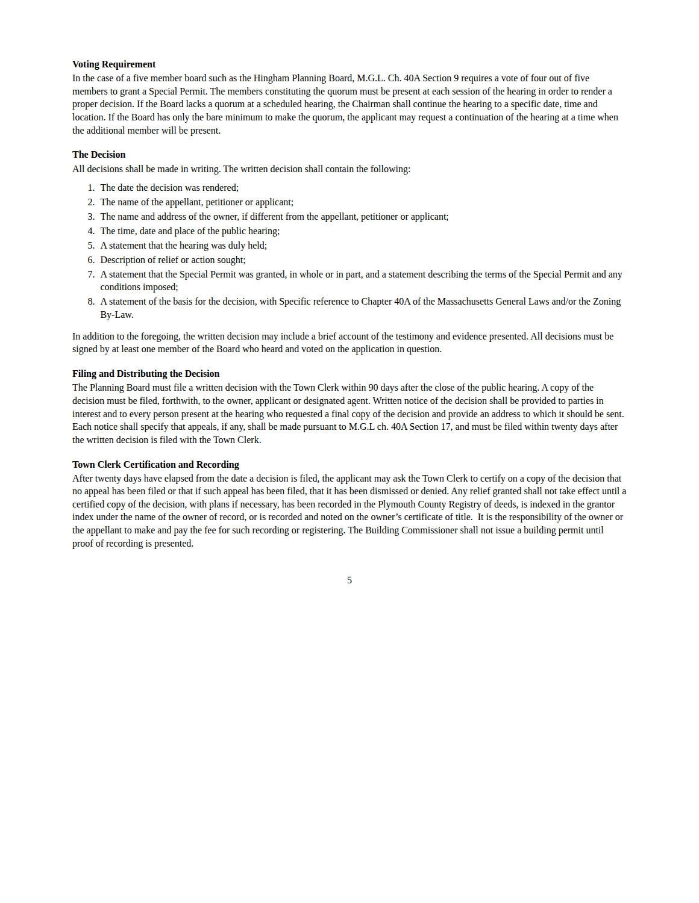Voting Requirement
In the case of a five member board such as the Hingham Planning Board, M.G.L. Ch. 40A Section 9 requires a vote of four out of five members to grant a Special Permit. The members constituting the quorum must be present at each session of the hearing in order to render a proper decision. If the Board lacks a quorum at a scheduled hearing, the Chairman shall continue the hearing to a specific date, time and location. If the Board has only the bare minimum to make the quorum, the applicant may request a continuation of the hearing at a time when the additional member will be present.
The Decision
All decisions shall be made in writing. The written decision shall contain the following:
The date the decision was rendered;
The name of the appellant, petitioner or applicant;
The name and address of the owner, if different from the appellant, petitioner or applicant;
The time, date and place of the public hearing;
A statement that the hearing was duly held;
Description of relief or action sought;
A statement that the Special Permit was granted, in whole or in part, and a statement describing the terms of the Special Permit and any conditions imposed;
A statement of the basis for the decision, with Specific reference to Chapter 40A of the Massachusetts General Laws and/or the Zoning By-Law.
In addition to the foregoing, the written decision may include a brief account of the testimony and evidence presented. All decisions must be signed by at least one member of the Board who heard and voted on the application in question.
Filing and Distributing the Decision
The Planning Board must file a written decision with the Town Clerk within 90 days after the close of the public hearing. A copy of the decision must be filed, forthwith, to the owner, applicant or designated agent. Written notice of the decision shall be provided to parties in interest and to every person present at the hearing who requested a final copy of the decision and provide an address to which it should be sent. Each notice shall specify that appeals, if any, shall be made pursuant to M.G.L ch. 40A Section 17, and must be filed within twenty days after the written decision is filed with the Town Clerk.
Town Clerk Certification and Recording
After twenty days have elapsed from the date a decision is filed, the applicant may ask the Town Clerk to certify on a copy of the decision that no appeal has been filed or that if such appeal has been filed, that it has been dismissed or denied. Any relief granted shall not take effect until a certified copy of the decision, with plans if necessary, has been recorded in the Plymouth County Registry of deeds, is indexed in the grantor index under the name of the owner of record, or is recorded and noted on the owner’s certificate of title. It is the responsibility of the owner or the appellant to make and pay the fee for such recording or registering. The Building Commissioner shall not issue a building permit until proof of recording is presented.
5